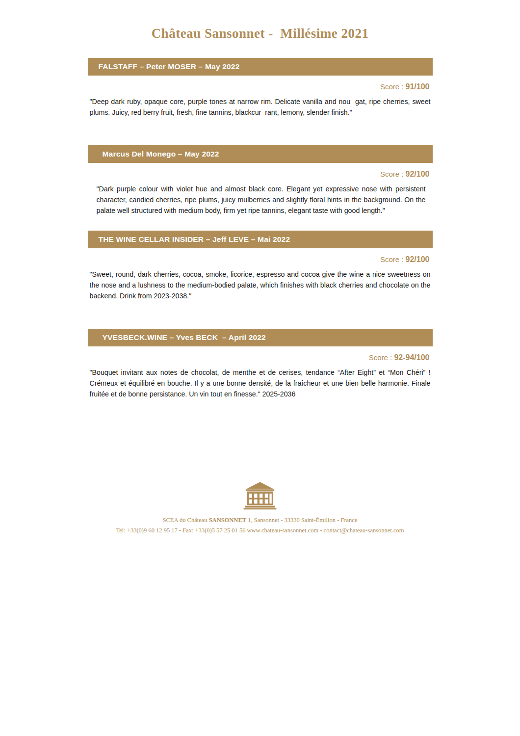Château Sansonnet - Millésime 2021
FALSTAFF – Peter MOSER – May 2022
Score : 91/100
"Deep dark ruby, opaque core, purple tones at narrow rim. Delicate vanilla and nou gat, ripe cherries, sweet plums. Juicy, red berry fruit, fresh, fine tannins, blackcur rant, lemony, slender finish."
Marcus Del Monego – May 2022
Score : 92/100
"Dark purple colour with violet hue and almost black core. Elegant yet expressive nose with persistent character, candied cherries, ripe plums, juicy mulberries and slightly floral hints in the background. On the palate well structured with medium body, firm yet ripe tannins, elegant taste with good length."
THE WINE CELLAR INSIDER – Jeff LEVE – Mai 2022
Score : 92/100
"Sweet, round, dark cherries, cocoa, smoke, licorice, espresso and cocoa give the wine a nice sweetness on the nose and a lushness to the medium-bodied palate, which finishes with black cherries and chocolate on the backend. Drink from 2023-2038."
YVESBECK.WINE – Yves BECK – April 2022
Score : 92-94/100
"Bouquet invitant aux notes de chocolat, de menthe et de cerises, tendance “After Eight” et “Mon Chéri” ! Crémeux et équilibré en bouche. Il y a une bonne densité, de la fraîcheur et une bien belle harmonie. Finale fruitée et de bonne persistance. Un vin tout en finesse." 2025-2036
SCEA du Château SANSONNET 1, Sansonnet - 33330 Saint-Émilion - France
Tel: +33(0)9 60 12 95 17 - Fax: +33(0)5 57 25 01 56 www.chateau-sansonnet.com - contact@chateau-sansonnet.com